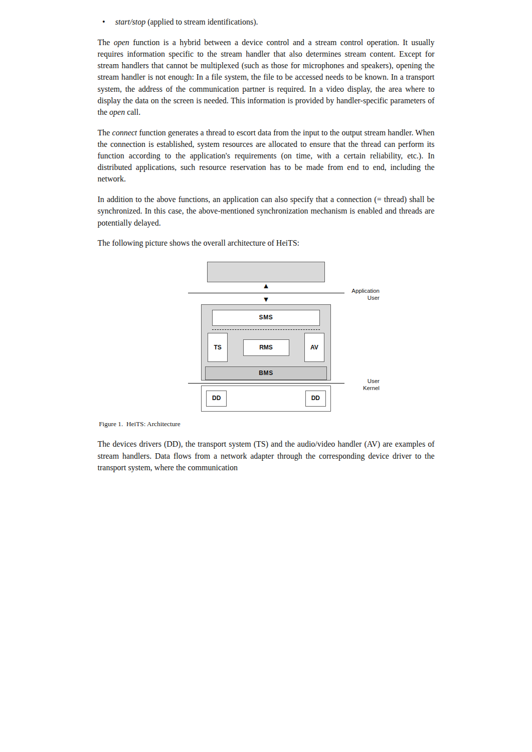start/stop (applied to stream identifications).
The open function is a hybrid between a device control and a stream control operation. It usually requires information specific to the stream handler that also determines stream content. Except for stream handlers that cannot be multiplexed (such as those for microphones and speakers), opening the stream handler is not enough: In a file system, the file to be accessed needs to be known. In a transport system, the address of the communication partner is required. In a video display, the area where to display the data on the screen is needed. This information is provided by handler-specific parameters of the open call.
The connect function generates a thread to escort data from the input to the output stream handler. When the connection is established, system resources are allocated to ensure that the thread can perform its function according to the application's requirements (on time, with a certain reliability, etc.). In distributed applications, such resource reservation has to be made from end to end, including the network.
In addition to the above functions, an application can also specify that a connection (= thread) shall be synchronized. In this case, the above-mentioned synchronization mechanism is enabled and threads are potentially delayed.
The following picture shows the overall architecture of HeiTS:
▲
Application User
▼
SMS
TS
RMS
AV
BMS
User Kernel
DD
DD
Figure 1. HeiTS: Architecture
The devices drivers (DD), the transport system (TS) and the audio/video handler (AV) are examples of stream handlers. Data flows from a network adapter through the corresponding device driver to the transport system, where the communication